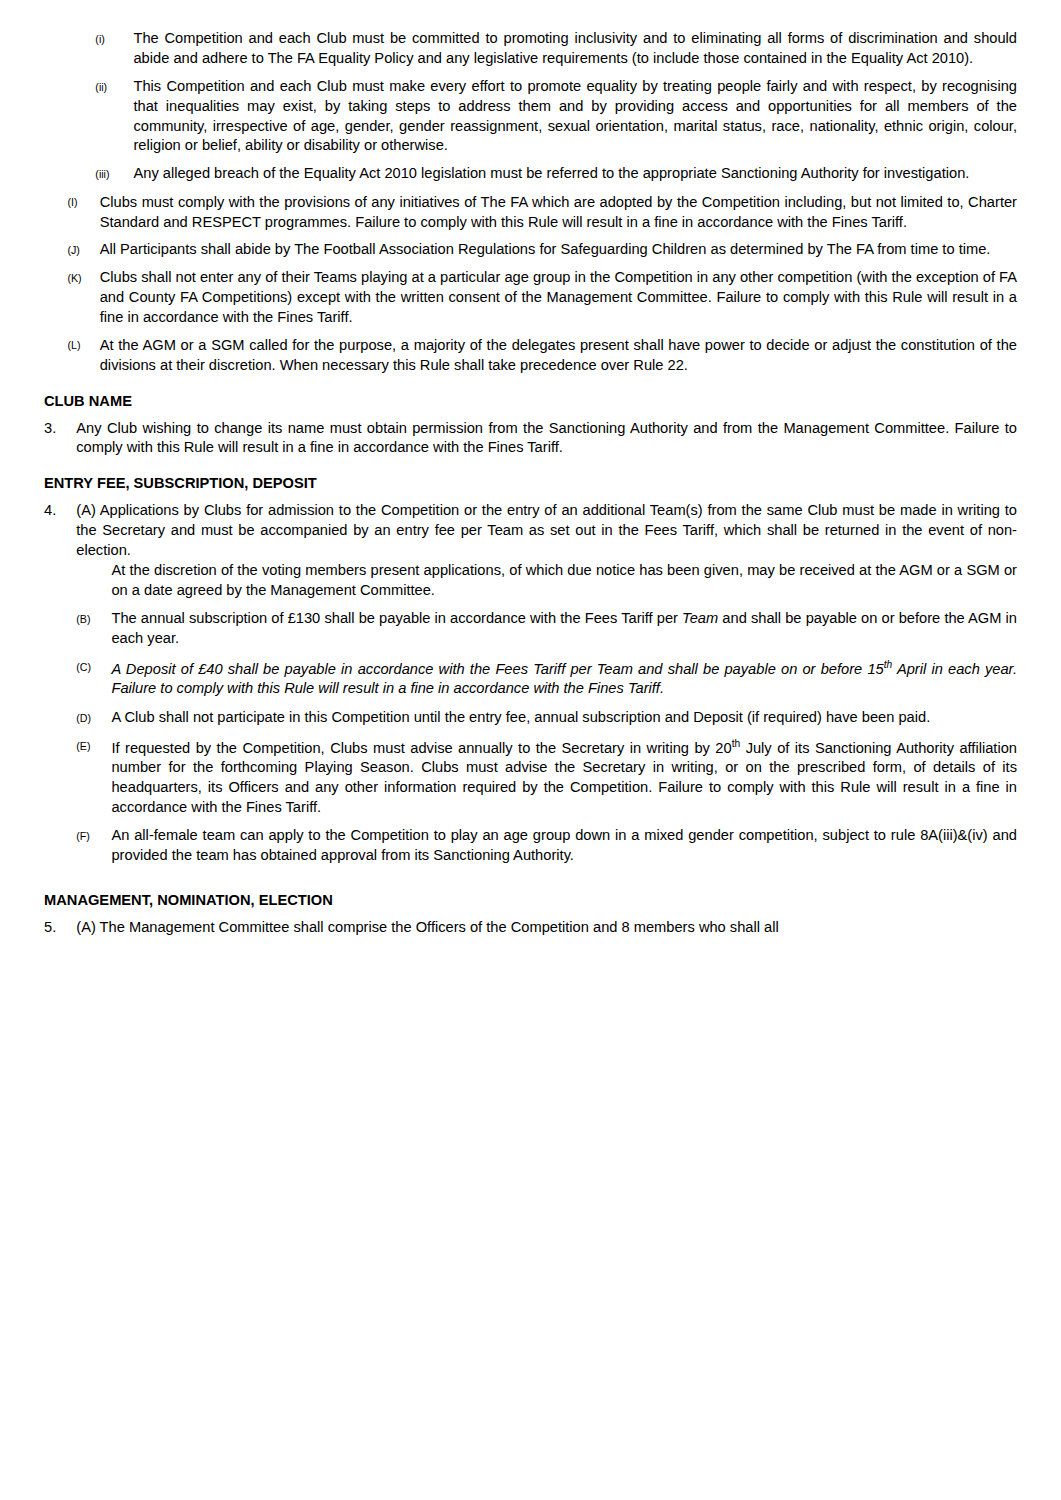(i) The Competition and each Club must be committed to promoting inclusivity and to eliminating all forms of discrimination and should abide and adhere to The FA Equality Policy and any legislative requirements (to include those contained in the Equality Act 2010).
(ii) This Competition and each Club must make every effort to promote equality by treating people fairly and with respect, by recognising that inequalities may exist, by taking steps to address them and by providing access and opportunities for all members of the community, irrespective of age, gender, gender reassignment, sexual orientation, marital status, race, nationality, ethnic origin, colour, religion or belief, ability or disability or otherwise.
(iii) Any alleged breach of the Equality Act 2010 legislation must be referred to the appropriate Sanctioning Authority for investigation.
(I) Clubs must comply with the provisions of any initiatives of The FA which are adopted by the Competition including, but not limited to, Charter Standard and RESPECT programmes. Failure to comply with this Rule will result in a fine in accordance with the Fines Tariff.
(J) All Participants shall abide by The Football Association Regulations for Safeguarding Children as determined by The FA from time to time.
(K) Clubs shall not enter any of their Teams playing at a particular age group in the Competition in any other competition (with the exception of FA and County FA Competitions) except with the written consent of the Management Committee. Failure to comply with this Rule will result in a fine in accordance with the Fines Tariff.
(L) At the AGM or a SGM called for the purpose, a majority of the delegates present shall have power to decide or adjust the constitution of the divisions at their discretion. When necessary this Rule shall take precedence over Rule 22.
CLUB NAME
3.
Any Club wishing to change its name must obtain permission from the Sanctioning Authority and from the Management Committee. Failure to comply with this Rule will result in a fine in accordance with the Fines Tariff.
ENTRY FEE, SUBSCRIPTION, DEPOSIT
4.
(A) Applications by Clubs for admission to the Competition or the entry of an additional Team(s) from the same Club must be made in writing to the Secretary and must be accompanied by an entry fee per Team as set out in the Fees Tariff, which shall be returned in the event of non-election.
At the discretion of the voting members present applications, of which due notice has been given, may be received at the AGM or a SGM or on a date agreed by the Management Committee.
(B) The annual subscription of £130 shall be payable in accordance with the Fees Tariff per Team and shall be payable on or before the AGM in each year.
(C) A Deposit of £40 shall be payable in accordance with the Fees Tariff per Team and shall be payable on or before 15th April in each year. Failure to comply with this Rule will result in a fine in accordance with the Fines Tariff.
(D) A Club shall not participate in this Competition until the entry fee, annual subscription and Deposit (if required) have been paid.
(E) If requested by the Competition, Clubs must advise annually to the Secretary in writing by 20th July of its Sanctioning Authority affiliation number for the forthcoming Playing Season. Clubs must advise the Secretary in writing, or on the prescribed form, of details of its headquarters, its Officers and any other information required by the Competition. Failure to comply with this Rule will result in a fine in accordance with the Fines Tariff.
(F) An all-female team can apply to the Competition to play an age group down in a mixed gender competition, subject to rule 8A(iii)&(iv) and provided the team has obtained approval from its Sanctioning Authority.
MANAGEMENT, NOMINATION, ELECTION
5.
(A) The Management Committee shall comprise the Officers of the Competition and 8 members who shall all